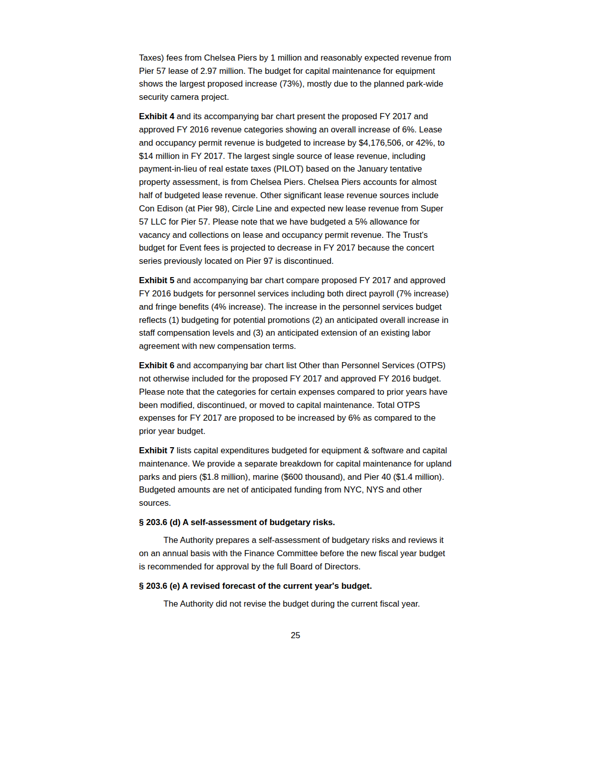Taxes) fees from Chelsea Piers by 1 million and reasonably expected revenue from Pier 57 lease of 2.97 million. The budget for capital maintenance for equipment shows the largest proposed increase (73%), mostly due to the planned park-wide security camera project.
Exhibit 4 and its accompanying bar chart present the proposed FY 2017 and approved FY 2016 revenue categories showing an overall increase of 6%. Lease and occupancy permit revenue is budgeted to increase by $4,176,506, or 42%, to $14 million in FY 2017. The largest single source of lease revenue, including payment-in-lieu of real estate taxes (PILOT) based on the January tentative property assessment, is from Chelsea Piers. Chelsea Piers accounts for almost half of budgeted lease revenue. Other significant lease revenue sources include Con Edison (at Pier 98), Circle Line and expected new lease revenue from Super 57 LLC for Pier 57. Please note that we have budgeted a 5% allowance for vacancy and collections on lease and occupancy permit revenue. The Trust's budget for Event fees is projected to decrease in FY 2017 because the concert series previously located on Pier 97 is discontinued.
Exhibit 5 and accompanying bar chart compare proposed FY 2017 and approved FY 2016 budgets for personnel services including both direct payroll (7% increase) and fringe benefits (4% increase). The increase in the personnel services budget reflects (1) budgeting for potential promotions (2) an anticipated overall increase in staff compensation levels and (3) an anticipated extension of an existing labor agreement with new compensation terms.
Exhibit 6 and accompanying bar chart list Other than Personnel Services (OTPS) not otherwise included for the proposed FY 2017 and approved FY 2016 budget. Please note that the categories for certain expenses compared to prior years have been modified, discontinued, or moved to capital maintenance. Total OTPS expenses for FY 2017 are proposed to be increased by 6% as compared to the prior year budget.
Exhibit 7 lists capital expenditures budgeted for equipment & software and capital maintenance. We provide a separate breakdown for capital maintenance for upland parks and piers ($1.8 million), marine ($600 thousand), and Pier 40 ($1.4 million). Budgeted amounts are net of anticipated funding from NYC, NYS and other sources.
§ 203.6 (d) A self-assessment of budgetary risks.
The Authority prepares a self-assessment of budgetary risks and reviews it on an annual basis with the Finance Committee before the new fiscal year budget is recommended for approval by the full Board of Directors.
§ 203.6 (e) A revised forecast of the current year's budget.
The Authority did not revise the budget during the current fiscal year.
25